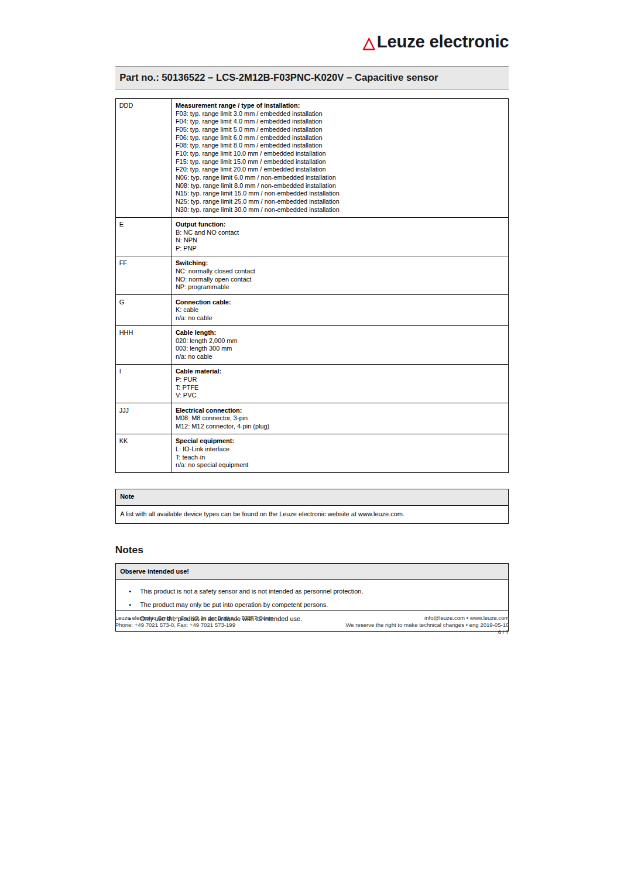△Leuze electronic
Part no.: 50136522 – LCS-2M12B-F03PNC-K020V – Capacitive sensor
| DDD | Measurement range / type of installation: F03: typ. range limit 3.0 mm / embedded installation F04: typ. range limit 4.0 mm / embedded installation F05: typ. range limit 5.0 mm / embedded installation F06: typ. range limit 6.0 mm / embedded installation F08: typ. range limit 8.0 mm / embedded installation F10: typ. range limit 10.0 mm / embedded installation F15: typ. range limit 15.0 mm / embedded installation F20: typ. range limit 20.0 mm / embedded installation N06: typ. range limit 6.0 mm / non-embedded installation N08: typ. range limit 8.0 mm / non-embedded installation N15: typ. range limit 15.0 mm / non-embedded installation N25: typ. range limit 25.0 mm / non-embedded installation N30: typ. range limit 30.0 mm / non-embedded installation |
| E | Output function: B: NC and NO contact N: NPN P: PNP |
| FF | Switching: NC: normally closed contact NO: normally open contact NP: programmable |
| G | Connection cable: K: cable n/a: no cable |
| HHH | Cable length: 020: length 2,000 mm 003: length 300 mm n/a: no cable |
| I | Cable material: P: PUR T: PTFE V: PVC |
| JJJ | Electrical connection: M08: M8 connector, 3-pin M12: M12 connector, 4-pin (plug) |
| KK | Special equipment: L: IO-Link interface T: teach-in n/a: no special equipment |
Note
A list with all available device types can be found on the Leuze electronic website at www.leuze.com.
Notes
Observe intended use!
This product is not a safety sensor and is not intended as personnel protection.
The product may only be put into operation by competent persons.
Only use the product in accordance with its intended use.
Leuze electronic GmbH + Co. KG, In der Braike 1, 73277 Owen Phone: +49 7021 573-0, Fax: +49 7021 573-199
info@leuze.com • www.leuze.com We reserve the right to make technical changes • eng 2019-05-10 6 / 7